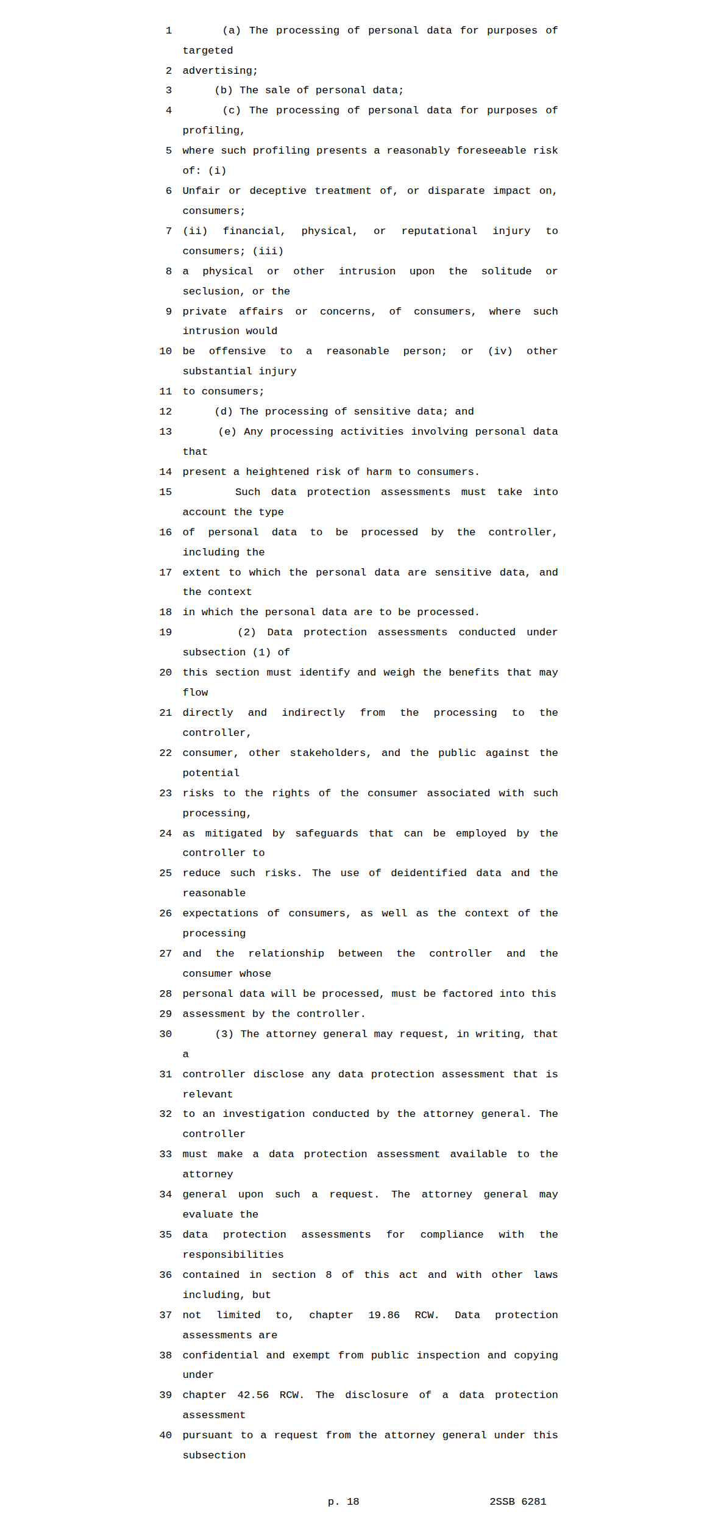(a) The processing of personal data for purposes of targeted
advertising;
(b) The sale of personal data;
(c) The processing of personal data for purposes of profiling,
where such profiling presents a reasonably foreseeable risk of: (i)
Unfair or deceptive treatment of, or disparate impact on, consumers;
(ii) financial, physical, or reputational injury to consumers; (iii)
a physical or other intrusion upon the solitude or seclusion, or the
private affairs or concerns, of consumers, where such intrusion would
be offensive to a reasonable person; or (iv) other substantial injury
to consumers;
(d) The processing of sensitive data; and
(e) Any processing activities involving personal data that
present a heightened risk of harm to consumers.
Such data protection assessments must take into account the type
of personal data to be processed by the controller, including the
extent to which the personal data are sensitive data, and the context
in which the personal data are to be processed.
(2) Data protection assessments conducted under subsection (1) of
this section must identify and weigh the benefits that may flow
directly and indirectly from the processing to the controller,
consumer, other stakeholders, and the public against the potential
risks to the rights of the consumer associated with such processing,
as mitigated by safeguards that can be employed by the controller to
reduce such risks. The use of deidentified data and the reasonable
expectations of consumers, as well as the context of the processing
and the relationship between the controller and the consumer whose
personal data will be processed, must be factored into this
assessment by the controller.
(3) The attorney general may request, in writing, that a
controller disclose any data protection assessment that is relevant
to an investigation conducted by the attorney general. The controller
must make a data protection assessment available to the attorney
general upon such a request. The attorney general may evaluate the
data protection assessments for compliance with the responsibilities
contained in section 8 of this act and with other laws including, but
not limited to, chapter 19.86 RCW. Data protection assessments are
confidential and exempt from public inspection and copying under
chapter 42.56 RCW. The disclosure of a data protection assessment
pursuant to a request from the attorney general under this subsection
p. 18 2SSB 6281